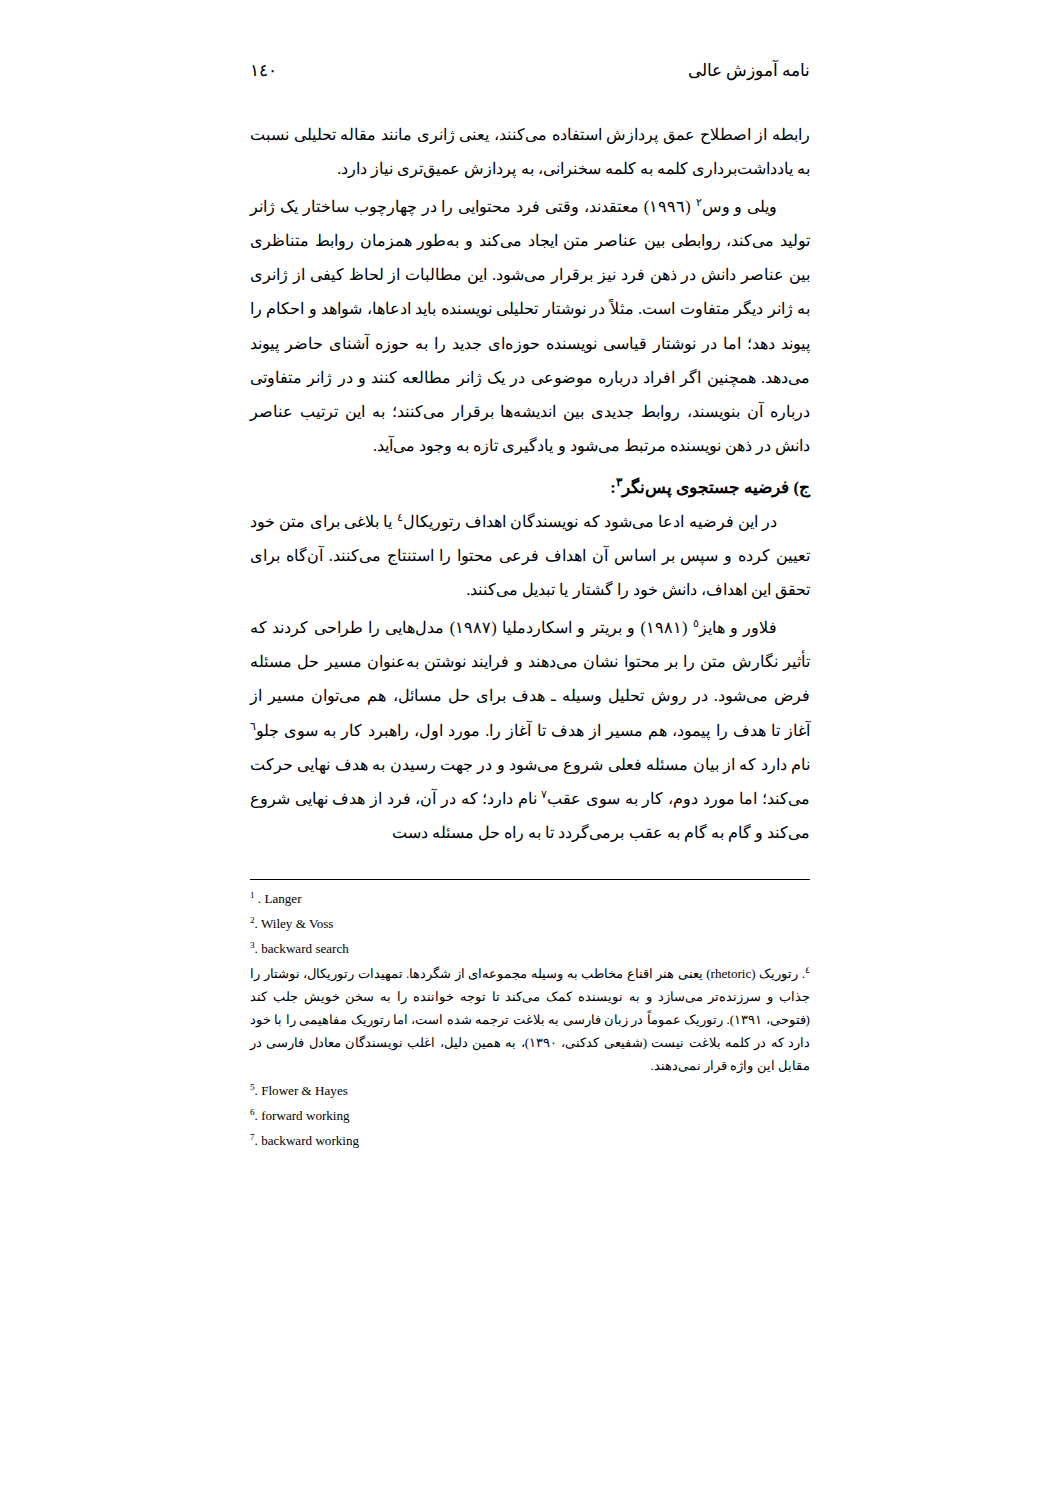نامه آموزش عالی ۱٤۰
رابطه از اصطلاح عمق پردازش استفاده می‌کنند، یعنی ژانری مانند مقاله تحلیلی نسبت به یادداشت‌برداری کلمه به کلمه سخنرانی، به پردازش عمیق‌تری نیاز دارد.
ویلی و وس۲ (۱۹۹٦) معتقدند، وقتی فرد محتوایی را در چهارچوب ساختار یک ژانر تولید می‌کند، روابطی بین عناصر متن ایجاد می‌کند و به‌طور همزمان روابط متناظری بین عناصر دانش در ذهن فرد نیز برقرار می‌شود. این مطالبات از لحاظ کیفی از ژانری به ژانر دیگر متفاوت است. مثلاً در نوشتار تحلیلی نویسنده باید ادعاها، شواهد و احکام را پیوند دهد؛ اما در نوشتار قیاسی نویسنده حوزه‌ای جدید را به حوزه آشنای حاضر پیوند می‌دهد. همچنین اگر افراد درباره موضوعی در یک ژانر مطالعه کنند و در ژانر متفاوتی درباره آن بنویسند، روابط جدیدی بین اندیشه‌ها برقرار می‌کنند؛ به این ترتیب عناصر دانش در ذهن نویسنده مرتبط می‌شود و یادگیری تازه به وجود می‌آید.
ج) فرضیه جستجوی پس‌نگر۳:
در این فرضیه ادعا می‌شود که نویسندگان اهداف رتوریکال٤ یا بلاغی برای متن خود تعیین کرده و سپس بر اساس آن اهداف فرعی محتوا را استنتاج می‌کنند. آن‌گاه برای تحقق این اهداف، دانش خود را گشتار یا تبدیل می‌کنند.
فلاور و هایز٥ (۱۹۸۱) و بریتر و اسکاردملیا (۱۹۸۷) مدل‌هایی را طراحی کردند که تأثیر نگارش متن را بر محتوا نشان می‌دهند و فرایند نوشتن به‌عنوان مسیر حل مسئله فرض می‌شود. در روش تحلیل وسیله ـ هدف برای حل مسائل، هم می‌توان مسیر از آغاز تا هدف را پیمود، هم مسیر از هدف تا آغاز را. مورد اول، راهبرد کار به سوی جلو٦ نام دارد که از بیان مسئله فعلی شروع می‌شود و در جهت رسیدن به هدف نهایی حرکت می‌کند؛ اما مورد دوم، کار به سوی عقب۷ نام دارد؛ که در آن، فرد از هدف نهایی شروع می‌کند و گام به گام به عقب برمی‌گردد تا به راه حل مسئله دست
1 . Langer
2. Wiley & Voss
3. backward search
٤. رتوریک (rhetoric) یعنی هنر اقناع مخاطب به وسیله مجموعه‌ای از شگردها. تمهیدات رتوریکال، نوشتار را جذاب و سرزنده‌تر می‌سازد و به نویسنده کمک می‌کند تا توجه خواننده را به سخن خویش جلب کند (فتوحی، ۱۳۹۱). رتوریک عموماً در زبان فارسی به بلاغت ترجمه شده است، اما رتوریک مفاهیمی را با خود دارد که در کلمه بلاغت نیست (شفیعی کدکنی، ۱۳۹۰)، به همین دلیل، اغلب نویسندگان معادل فارسی در مقابل این واژه قرار نمی‌دهند.
5. Flower & Hayes
6. forward working
7. backward working